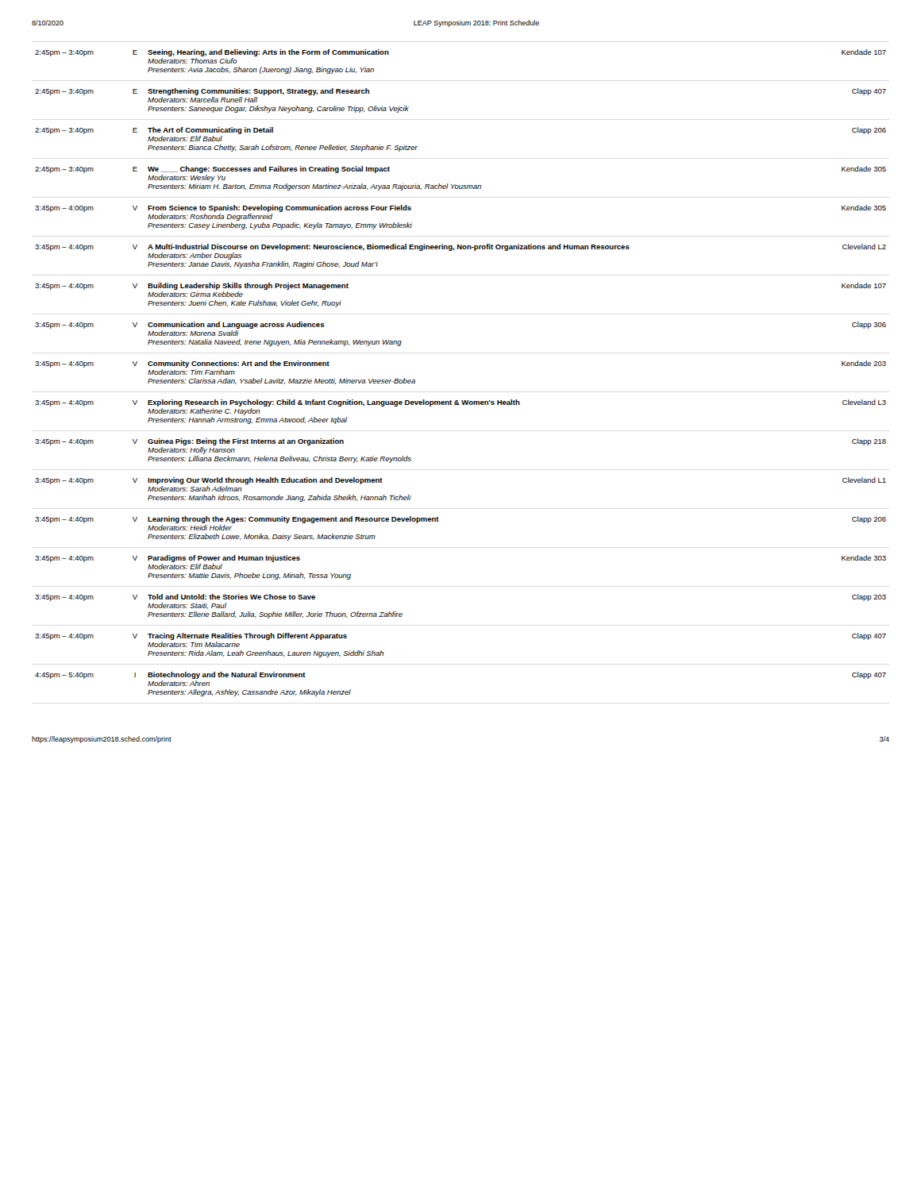8/10/2020
LEAP Symposium 2018: Print Schedule
| 2:45pm – 3:40pm | E | Seeing, Hearing, and Believing: Arts in the Form of Communication Moderators: Thomas Ciufo Presenters: Avia Jacobs, Sharon (Juerong) Jiang, Bingyao Liu, Yian | Kendade 107 |
| 2:45pm – 3:40pm | E | Strengthening Communities: Support, Strategy, and Research Moderators: Marcella Runell Hall Presenters: Saneeque Dogar, Dikshya Neyohang, Caroline Tripp, Olivia Vejcik | Clapp 407 |
| 2:45pm – 3:40pm | E | The Art of Communicating in Detail Moderators: Elif Babul Presenters: Bianca Chetty, Sarah Lofstrom, Renee Pelletier, Stephanie F. Spitzer | Clapp 206 |
| 2:45pm – 3:40pm | E | We ____ Change: Successes and Failures in Creating Social Impact Moderators: Wesley Yu Presenters: Miriam H. Barton, Emma Rodgerson Martinez-Arizala, Aryaa Rajouria, Rachel Yousman | Kendade 305 |
| 3:45pm – 4:00pm | V | From Science to Spanish: Developing Communication across Four Fields Moderators: Roshonda Degraffenreid Presenters: Casey Linenberg, Lyuba Popadic, Keyla Tamayo, Emmy Wrobleski | Kendade 305 |
| 3:45pm – 4:40pm | V | A Multi-Industrial Discourse on Development: Neuroscience, Biomedical Engineering, Non-profit Organizations and Human Resources Moderators: Amber Douglas Presenters: Janae Davis, Nyasha Franklin, Ragini Ghose, Joud Mar’i | Cleveland L2 |
| 3:45pm – 4:40pm | V | Building Leadership Skills through Project Management Moderators: Girma Kebbede Presenters: Jueni Chen, Kate Fulshaw, Violet Gehr, Ruoyi | Kendade 107 |
| 3:45pm – 4:40pm | V | Communication and Language across Audiences Moderators: Morena Svaldi Presenters: Natalia Naveed, Irene Nguyen, Mia Pennekamp, Wenyun Wang | Clapp 306 |
| 3:45pm – 4:40pm | V | Community Connections: Art and the Environment Moderators: Tim Farnham Presenters: Clarissa Adan, Ysabel Lavitz, Mazzie Meotti, Minerva Veeser-Bobea | Kendade 203 |
| 3:45pm – 4:40pm | V | Exploring Research in Psychology: Child & Infant Cognition, Language Development & Women's Health Moderators: Katherine C. Haydon Presenters: Hannah Armstrong, Emma Atwood, Abeer Iqbal | Cleveland L3 |
| 3:45pm – 4:40pm | V | Guinea Pigs: Being the First Interns at an Organization Moderators: Holly Hanson Presenters: Lilliana Beckmann, Helena Beliveau, Christa Berry, Katie Reynolds | Clapp 218 |
| 3:45pm – 4:40pm | V | Improving Our World through Health Education and Development Moderators: Sarah Adelman Presenters: Marihah Idroos, Rosamonde Jiang, Zahida Sheikh, Hannah Ticheli | Cleveland L1 |
| 3:45pm – 4:40pm | V | Learning through the Ages: Community Engagement and Resource Development Moderators: Heidi Holder Presenters: Elizabeth Lowe, Monika, Daisy Sears, Mackenzie Strum | Clapp 206 |
| 3:45pm – 4:40pm | V | Paradigms of Power and Human Injustices Moderators: Elif Babul Presenters: Mattie Davis, Phoebe Long, Minah, Tessa Young | Kendade 303 |
| 3:45pm – 4:40pm | V | Told and Untold: the Stories We Chose to Save Moderators: Staiti, Paul Presenters: Ellerie Ballard, Julia, Sophie Miller, Jorie Thuon, Ofzerna Zahfire | Clapp 203 |
| 3:45pm – 4:40pm | V | Tracing Alternate Realities Through Different Apparatus Moderators: Tim Malacarne Presenters: Rida Alam, Leah Greenhaus, Lauren Nguyen, Siddhi Shah | Clapp 407 |
| 4:45pm – 5:40pm | I | Biotechnology and the Natural Environment Moderators: Ahren Presenters: Allegra, Ashley, Cassandre Azor, Mikayla Henzel | Clapp 407 |
https://leapsymposium2018.sched.com/print
3/4